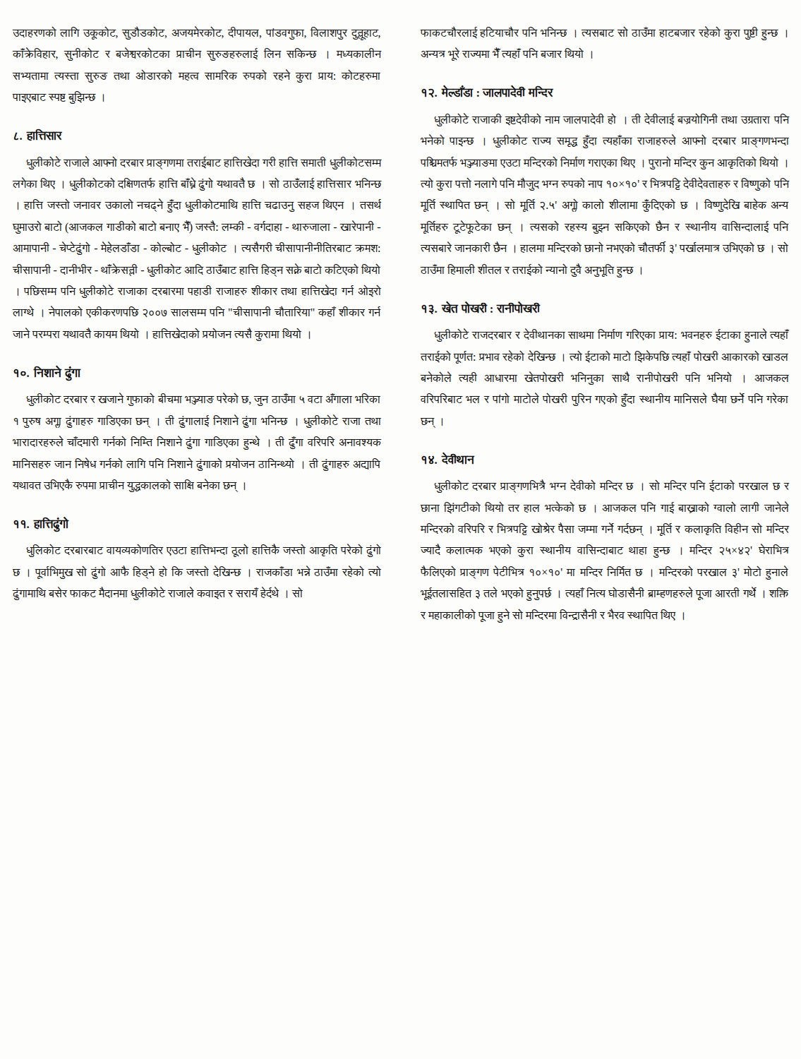उदाहरणको लागि उकूकोट, सुडौडकोट, अजयमेरकोट, दीपायल, पांडवगुफा, विलाशपुर दुल्लूहाट, काँक्रेविहार, सुनीकोट र बजेश्वरकोटका प्राचीन सुरुङहरुलाई लिन सकिन्छ । मध्यकालीन सभ्यतामा त्यस्ता सुरुङ तथा ओडारको महत्व सामरिक रुपको रहने कुरा प्राय: कोटहरुमा पाइएबाट स्पष्ट बुझिन्छ ।
८. हात्तिसार
धुलीकोटे राजाले आफ्नो दरबार प्राङ्गणमा तराईबाट हात्तिखेदा गरी हात्ति समाती धुलीकोटसम्म लगेका थिए । धुलीकोटको दक्षिणतर्फ हात्ति बाँध्ने ढुंगो यथावतै छ । सो ठाउँलाई हात्तिसार भनिन्छ । हात्ति जस्तो जनावर उकालो नचढ्ने हुँदा धुलीकोटमाथि हात्ति चढाउनु सहज थिएन । तसर्थ घुमाउरो बाटो (आजकल गाडीको बाटो बनाए भैँ) जस्तै: लम्की - वर्गदाहा - थारुजाला - खारेपानी - आमापानी - चेप्टेढुंगो - मेहेलडाँडा - कोल्बोट - धुलीकोट । त्यसैगरी चीसापानीनीतिरबाट क्रमश: चीसापानी - दानीभीर - थाँक्रेसल्ली - धुलीकोट आदि ठाउँबाट हात्ति हिड्न सक्ने बाटो कटिएको थियो । पछिसम्म पनि धुलीकोटे राजाका दरबारमा पहाडी राजाहरु शीकार तथा हात्तिखेदा गर्न ओइरो लाग्थे । नेपालको एकीकरणपछि २००७ सालसम्म पनि "चीसापानी चौतारिया" कहाँ शीकार गर्न जाने परम्परा यथावतै कायम थियो । हात्तिखेदाको प्रयोजन त्यसै कुरामा थियो ।
१०. निशाने ढुंगा
धुलीकोट दरबार र खजाने गुफाको बीचमा भञ्ज्याङ परेको छ, जुन ठाउँमा ५ वटा अँगाला भरिका १ पुरुष अग्ला ढुंगाहरु गाडिएका छन् । ती ढुंगालाई निशाने ढुंगा भनिन्छ । धुलीकोटे राजा तथा भारादारहरुले चाँदमारी गर्नको निम्ति निशाने ढुंगा गाडिएका हुन्थे । ती ढुँगा वरिपरि अनावश्यक मानिसहरु जान निषेध गर्नको लागि पनि निशाने ढुंगाको प्रयोजन ठानिन्थ्यो । ती ढुंगाहरु अद्यापि यथावत उभिएकै रुपमा प्राचीन युद्धकालको साक्षि बनेका छन् ।
११. हात्तिढुंगो
धुलिकोट दरबारबाट वायव्यकोणतिर एउटा हात्तिभन्दा ठूलो हात्तिकै जस्तो आकृति परेको ढुंगो छ । पूर्वाभिमुख सो ढुंगो आफै हिड्ने हो कि जस्तो देखिन्छ । राजकाँडा भन्ने ठाउँमा रहेको त्यो ढुंगामाथि बसेर फाकट मैदानमा धुलीकोटे राजाले कवाइत र सरायँ हेर्दथे । सो
फाकटचौरलाई हटियाचौर पनि भनिन्छ । त्यसबाट सो ठाउँमा हाटबजार रहेको कुरा पुष्टी हुन्छ । अन्यत्र भूरे राज्यमा भैँ त्यहाँ पनि बजार थियो ।
१२. मेल्डाँडा : जालपादेवी मन्दिर
धुलीकोटे राजाकी इष्टदेवीको नाम जालपादेवी हो । ती देवीलाई बज्रयोगिनी तथा उग्रतारा पनि भनेको पाइन्छ । धुलीकोट राज्य समृद्ध हुँदा त्यहाँका राजाहरुले आफ्नो दरबार प्राङ्गणभन्दा पश्चिमतर्फ भञ्ज्याङमा एउटा मन्दिरको निर्माण गराएका थिए । पुरानो मन्दिर कुन आकृतिको थियो । त्यो कुरा पत्तो नलागे पनि मौजुद भग्न रुपको नाप १०×१०' र भित्रपट्टि देवीदेवताहरु र विष्णुको पनि मूर्ति स्थापित छन् । सो मूर्ति २.५' अग्लो कालो शीलामा कुँदिएको छ । विष्णुदेखि बाहेक अन्य मूर्तिहरु टूटेफूटेका छन् । त्यसको रहस्य बुझ्न सकिएको छैन र स्थानीय वासिन्दालाई पनि त्यसबारे जानकारी छैन । हालमा मन्दिरको छानो नभएको चौतर्फी ३' पर्खालमात्र उभिएको छ । सो ठाउँमा हिमाली शीतल र तराईको न्यानो दुवै अनुभूति हुन्छ ।
१३. खेत पोखरी : रानीपोखरी
धुलीकोटे राजदरबार र देवीथानका साथमा निर्माण गरिएका प्राय: भवनहरु ईटाका हुनाले त्यहाँ तराईको पूर्णत: प्रभाव रहेको देखिन्छ । त्यो ईटाको माटो झिकेपछि त्यहाँ पोखरी आकारको खाडल बनेकोले त्यही आधारमा खेतपोखरी भनिनुका साथै रानीपोखरी पनि भनियो । आजकल वरिपरिबाट भल र पांगो माटोले पोखरी पुरिन गएको हुँदा स्थानीय मानिसले घैया छर्ने पनि गरेका छन् ।
१४. देवीथान
धुलीकोट दरबार प्राङ्गणभित्रै भग्न देवीको मन्दिर छ । सो मन्दिर पनि ईटाको परखाल छ र छाना झिंगटीको थियो तर हाल भत्केको छ । आजकल पनि गाई बाख्राको ग्वालो लागी जानेले मन्दिरको वरिपरि र भित्रपट्टि खोश्रेर पैसा जम्मा गर्ने गर्दछन् । मूर्ति र कलाकृति विहीन सो मन्दिर ज्यादै कलात्मक भएको कुरा स्थानीय वासिन्दाबाट थाहा हुन्छ । मन्दिर २५×४२' घेराभित्र फैलिएको प्राङ्गण पेटीभित्र १०×१०' मा मन्दिर निर्मित छ । मन्दिरको परखाल ३' मोटो हुनाले भूईतलासहित ३ तले भएको हुनुपर्छ । त्यहाँ नित्य घोडासैनी ब्राम्हणहरुले पूजा आरती गर्थे । शक्ति र महाकालीको पूजा हुने सो मन्दिरमा विन्द्रासैनी र भैरव स्थापित थिए ।